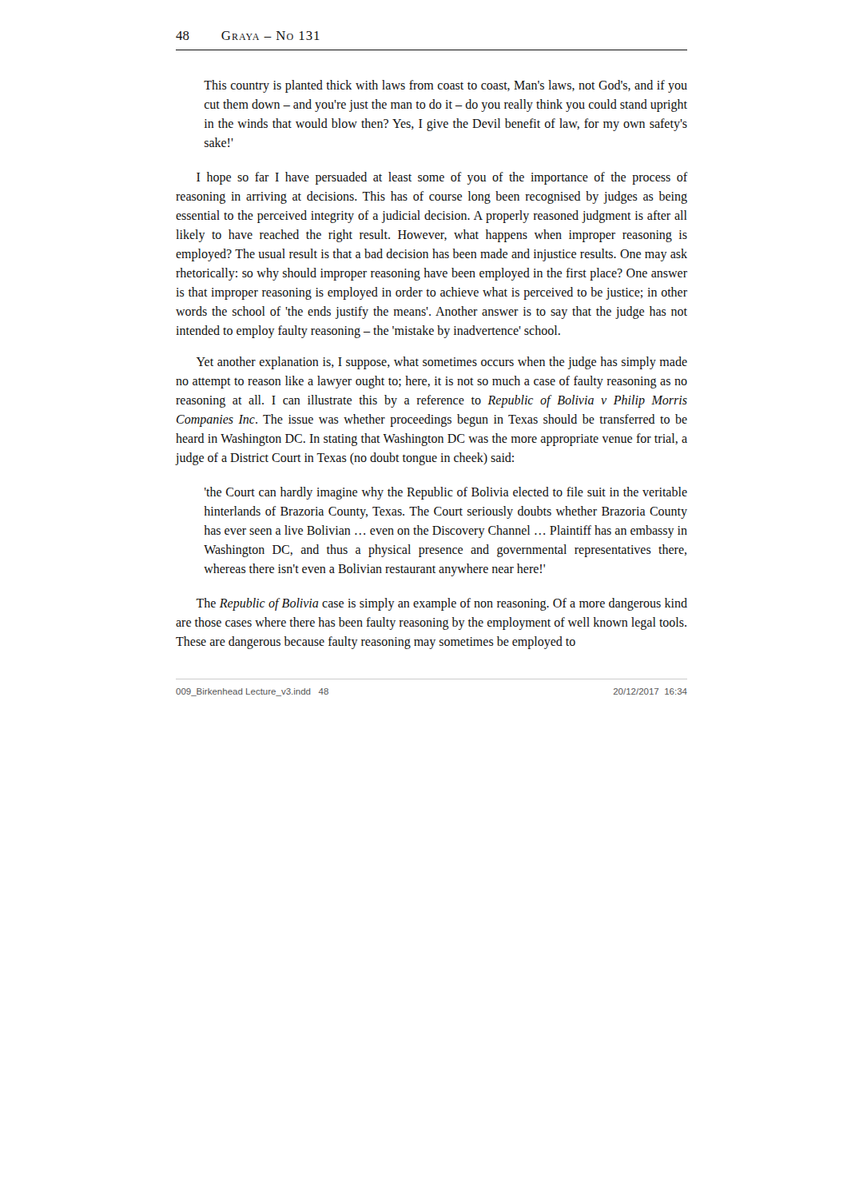48 Graya – No 131
This country is planted thick with laws from coast to coast, Man's laws, not God's, and if you cut them down – and you're just the man to do it – do you really think you could stand upright in the winds that would blow then? Yes, I give the Devil benefit of law, for my own safety's sake!'
I hope so far I have persuaded at least some of you of the importance of the process of reasoning in arriving at decisions. This has of course long been recognised by judges as being essential to the perceived integrity of a judicial decision. A properly reasoned judgment is after all likely to have reached the right result. However, what happens when improper reasoning is employed? The usual result is that a bad decision has been made and injustice results. One may ask rhetorically: so why should improper reasoning have been employed in the first place? One answer is that improper reasoning is employed in order to achieve what is perceived to be justice; in other words the school of 'the ends justify the means'. Another answer is to say that the judge has not intended to employ faulty reasoning – the 'mistake by inadvertence' school.
Yet another explanation is, I suppose, what sometimes occurs when the judge has simply made no attempt to reason like a lawyer ought to; here, it is not so much a case of faulty reasoning as no reasoning at all. I can illustrate this by a reference to Republic of Bolivia v Philip Morris Companies Inc. The issue was whether proceedings begun in Texas should be transferred to be heard in Washington DC. In stating that Washington DC was the more appropriate venue for trial, a judge of a District Court in Texas (no doubt tongue in cheek) said:
'the Court can hardly imagine why the Republic of Bolivia elected to file suit in the veritable hinterlands of Brazoria County, Texas. The Court seriously doubts whether Brazoria County has ever seen a live Bolivian … even on the Discovery Channel … Plaintiff has an embassy in Washington DC, and thus a physical presence and governmental representatives there, whereas there isn't even a Bolivian restaurant anywhere near here!'
The Republic of Bolivia case is simply an example of non reasoning. Of a more dangerous kind are those cases where there has been faulty reasoning by the employment of well known legal tools. These are dangerous because faulty reasoning may sometimes be employed to
009_Birkenhead Lecture_v3.indd 48 20/12/2017 16:34